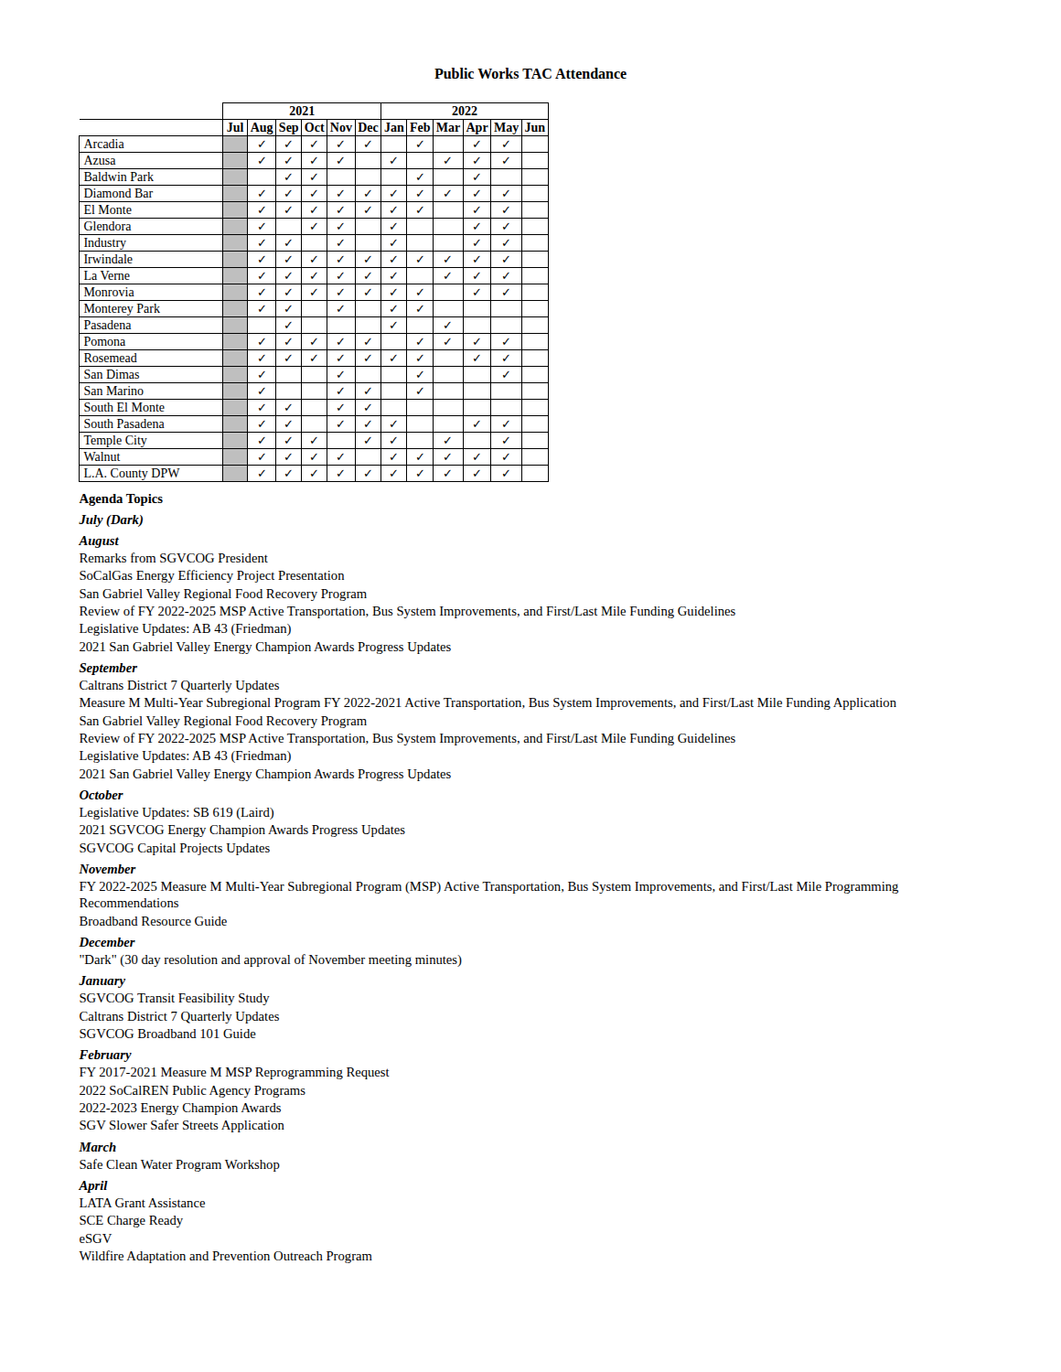Public Works TAC Attendance
| | 2021 | 2022 |
| --- | --- | --- |
| | Jul | Aug | Sep | Oct | Nov | Dec | Jan | Feb | Mar | Apr | May | Jun |
| Arcadia | | ✓ | ✓ | ✓ | ✓ | ✓ | | ✓ | | ✓ | ✓ | |
| Azusa | | ✓ | ✓ | ✓ | ✓ | | ✓ | | ✓ | ✓ | ✓ | |
| Baldwin Park | | | ✓ | ✓ | | | | ✓ | | ✓ | | |
| Diamond Bar | | ✓ | ✓ | ✓ | ✓ | ✓ | ✓ | ✓ | ✓ | ✓ | ✓ | |
| El Monte | | ✓ | ✓ | ✓ | ✓ | ✓ | ✓ | ✓ | | ✓ | ✓ | |
| Glendora | | ✓ | | ✓ | ✓ | | ✓ | | | ✓ | ✓ | |
| Industry | | ✓ | ✓ | | ✓ | | ✓ | | | ✓ | ✓ | |
| Irwindale | | ✓ | ✓ | ✓ | ✓ | ✓ | ✓ | ✓ | ✓ | ✓ | ✓ | |
| La Verne | | ✓ | ✓ | ✓ | ✓ | ✓ | ✓ | | ✓ | ✓ | ✓ | |
| Monrovia | | ✓ | ✓ | ✓ | ✓ | ✓ | ✓ | ✓ | | ✓ | ✓ | |
| Monterey Park | | ✓ | ✓ | | ✓ | | ✓ | ✓ | | | | |
| Pasadena | | | ✓ | | | | ✓ | | ✓ | | | |
| Pomona | | ✓ | ✓ | ✓ | ✓ | ✓ | | ✓ | ✓ | ✓ | ✓ | |
| Rosemead | | ✓ | ✓ | ✓ | ✓ | ✓ | ✓ | ✓ | | ✓ | ✓ | |
| San Dimas | | ✓ | | | ✓ | | | ✓ | | | ✓ | |
| San Marino | | ✓ | | | ✓ | ✓ | | ✓ | | | | |
| South El Monte | | ✓ | ✓ | | ✓ | ✓ | | | | | | |
| South Pasadena | | ✓ | ✓ | | ✓ | ✓ | ✓ | | | ✓ | ✓ | |
| Temple City | | ✓ | ✓ | ✓ | | ✓ | ✓ | | ✓ | | ✓ | |
| Walnut | | ✓ | ✓ | ✓ | ✓ | | ✓ | ✓ | ✓ | ✓ | ✓ | |
| L.A. County DPW | | ✓ | ✓ | ✓ | ✓ | ✓ | ✓ | ✓ | ✓ | ✓ | ✓ | |
Agenda Topics
July (Dark)
August
Remarks from SGVCOG President
SoCalGas Energy Efficiency Project Presentation
San Gabriel Valley Regional Food Recovery Program
Review of FY 2022-2025 MSP Active Transportation, Bus System Improvements, and First/Last Mile Funding Guidelines
Legislative Updates: AB 43 (Friedman)
2021 San Gabriel Valley Energy Champion Awards Progress Updates
September
Caltrans District 7 Quarterly Updates
Measure M Multi-Year Subregional Program FY 2022-2021 Active Transportation, Bus System Improvements, and First/Last Mile Funding Application
San Gabriel Valley Regional Food Recovery Program
Review of FY 2022-2025 MSP Active Transportation, Bus System Improvements, and First/Last Mile Funding Guidelines
Legislative Updates: AB 43 (Friedman)
2021 San Gabriel Valley Energy Champion Awards Progress Updates
October
Legislative Updates: SB 619 (Laird)
2021 SGVCOG Energy Champion Awards Progress Updates
SGVCOG Capital Projects Updates
November
FY 2022-2025 Measure M Multi-Year Subregional Program (MSP) Active Transportation, Bus System Improvements, and First/Last Mile Programming Recommendations
Broadband Resource Guide
December
"Dark" (30 day resolution and approval of November meeting minutes)
January
SGVCOG Transit Feasibility Study
Caltrans District 7 Quarterly Updates
SGVCOG Broadband 101 Guide
February
FY 2017-2021 Measure M MSP Reprogramming Request
2022 SoCalREN Public Agency Programs
2022-2023 Energy Champion Awards
SGV Slower Safer Streets Application
March
Safe Clean Water Program Workshop
April
LATA Grant Assistance
SCE Charge Ready
eSGV
Wildfire Adaptation and Prevention Outreach Program